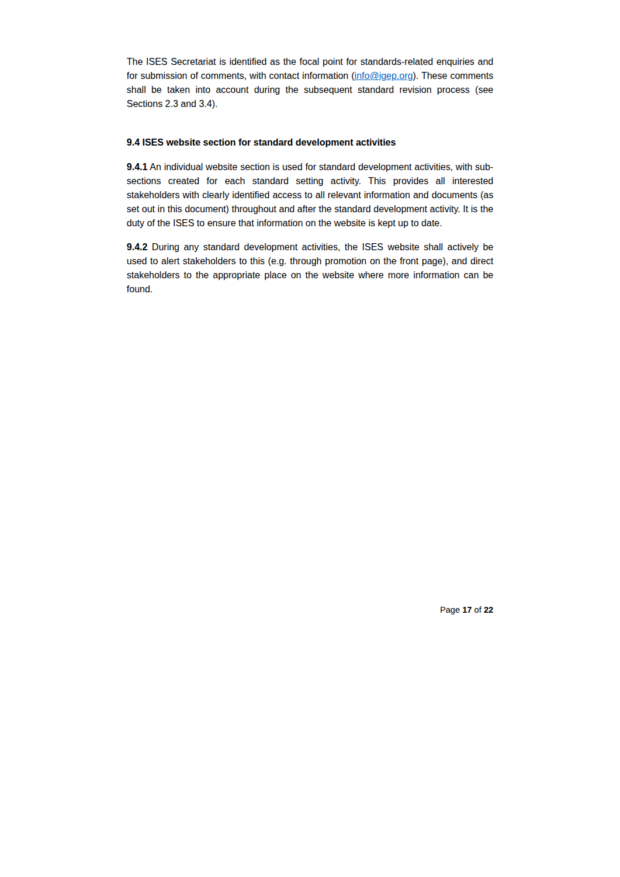The ISES Secretariat is identified as the focal point for standards-related enquiries and for submission of comments, with contact information (info@igep.org). These comments shall be taken into account during the subsequent standard revision process (see Sections 2.3 and 3.4).
9.4 ISES website section for standard development activities
9.4.1 An individual website section is used for standard development activities, with sub-sections created for each standard setting activity. This provides all interested stakeholders with clearly identified access to all relevant information and documents (as set out in this document) throughout and after the standard development activity. It is the duty of the ISES to ensure that information on the website is kept up to date.
9.4.2 During any standard development activities, the ISES website shall actively be used to alert stakeholders to this (e.g. through promotion on the front page), and direct stakeholders to the appropriate place on the website where more information can be found.
Page 17 of 22